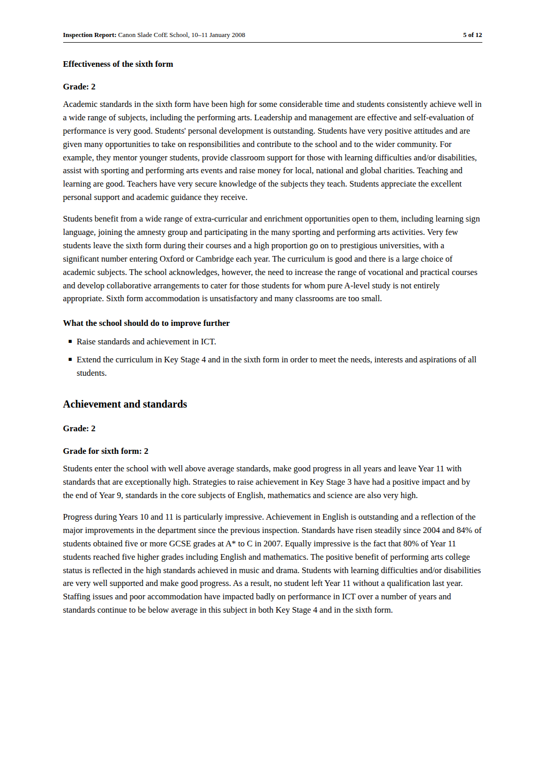Inspection Report: Canon Slade CofE School, 10–11 January 2008 5 of 12
Effectiveness of the sixth form
Grade: 2
Academic standards in the sixth form have been high for some considerable time and students consistently achieve well in a wide range of subjects, including the performing arts. Leadership and management are effective and self-evaluation of performance is very good. Students' personal development is outstanding. Students have very positive attitudes and are given many opportunities to take on responsibilities and contribute to the school and to the wider community. For example, they mentor younger students, provide classroom support for those with learning difficulties and/or disabilities, assist with sporting and performing arts events and raise money for local, national and global charities. Teaching and learning are good. Teachers have very secure knowledge of the subjects they teach. Students appreciate the excellent personal support and academic guidance they receive.
Students benefit from a wide range of extra-curricular and enrichment opportunities open to them, including learning sign language, joining the amnesty group and participating in the many sporting and performing arts activities. Very few students leave the sixth form during their courses and a high proportion go on to prestigious universities, with a significant number entering Oxford or Cambridge each year. The curriculum is good and there is a large choice of academic subjects. The school acknowledges, however, the need to increase the range of vocational and practical courses and develop collaborative arrangements to cater for those students for whom pure A-level study is not entirely appropriate. Sixth form accommodation is unsatisfactory and many classrooms are too small.
What the school should do to improve further
Raise standards and achievement in ICT.
Extend the curriculum in Key Stage 4 and in the sixth form in order to meet the needs, interests and aspirations of all students.
Achievement and standards
Grade: 2
Grade for sixth form: 2
Students enter the school with well above average standards, make good progress in all years and leave Year 11 with standards that are exceptionally high. Strategies to raise achievement in Key Stage 3 have had a positive impact and by the end of Year 9, standards in the core subjects of English, mathematics and science are also very high.
Progress during Years 10 and 11 is particularly impressive. Achievement in English is outstanding and a reflection of the major improvements in the department since the previous inspection. Standards have risen steadily since 2004 and 84% of students obtained five or more GCSE grades at A* to C in 2007. Equally impressive is the fact that 80% of Year 11 students reached five higher grades including English and mathematics. The positive benefit of performing arts college status is reflected in the high standards achieved in music and drama. Students with learning difficulties and/or disabilities are very well supported and make good progress. As a result, no student left Year 11 without a qualification last year. Staffing issues and poor accommodation have impacted badly on performance in ICT over a number of years and standards continue to be below average in this subject in both Key Stage 4 and in the sixth form.